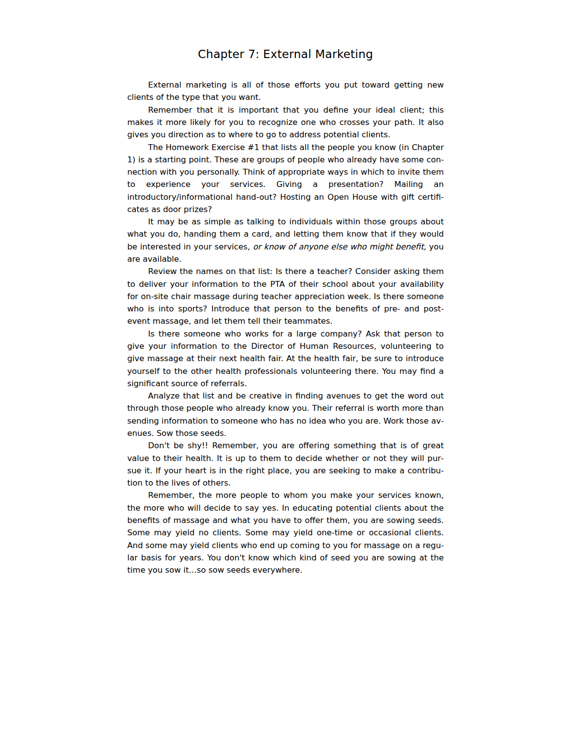Chapter 7: External Marketing
External marketing is all of those efforts you put toward getting new clients of the type that you want.
Remember that it is important that you define your ideal client; this makes it more likely for you to recognize one who crosses your path. It also gives you direction as to where to go to address potential clients.
The Homework Exercise #1 that lists all the people you know (in Chapter 1) is a starting point. These are groups of people who already have some connection with you personally. Think of appropriate ways in which to invite them to experience your services. Giving a presentation? Mailing an introductory/informational hand-out? Hosting an Open House with gift certificates as door prizes?
It may be as simple as talking to individuals within those groups about what you do, handing them a card, and letting them know that if they would be interested in your services, or know of anyone else who might benefit, you are available.
Review the names on that list: Is there a teacher? Consider asking them to deliver your information to the PTA of their school about your availability for on-site chair massage during teacher appreciation week. Is there someone who is into sports? Introduce that person to the benefits of pre- and post- event massage, and let them tell their teammates.
Is there someone who works for a large company? Ask that person to give your information to the Director of Human Resources, volunteering to give massage at their next health fair. At the health fair, be sure to introduce yourself to the other health professionals volunteering there. You may find a significant source of referrals.
Analyze that list and be creative in finding avenues to get the word out through those people who already know you. Their referral is worth more than sending information to someone who has no idea who you are. Work those avenues. Sow those seeds.
Don't be shy!! Remember, you are offering something that is of great value to their health. It is up to them to decide whether or not they will pursue it. If your heart is in the right place, you are seeking to make a contribution to the lives of others.
Remember, the more people to whom you make your services known, the more who will decide to say yes. In educating potential clients about the benefits of massage and what you have to offer them, you are sowing seeds. Some may yield no clients. Some may yield one-time or occasional clients. And some may yield clients who end up coming to you for massage on a regular basis for years. You don't know which kind of seed you are sowing at the time you sow it…so sow seeds everywhere.